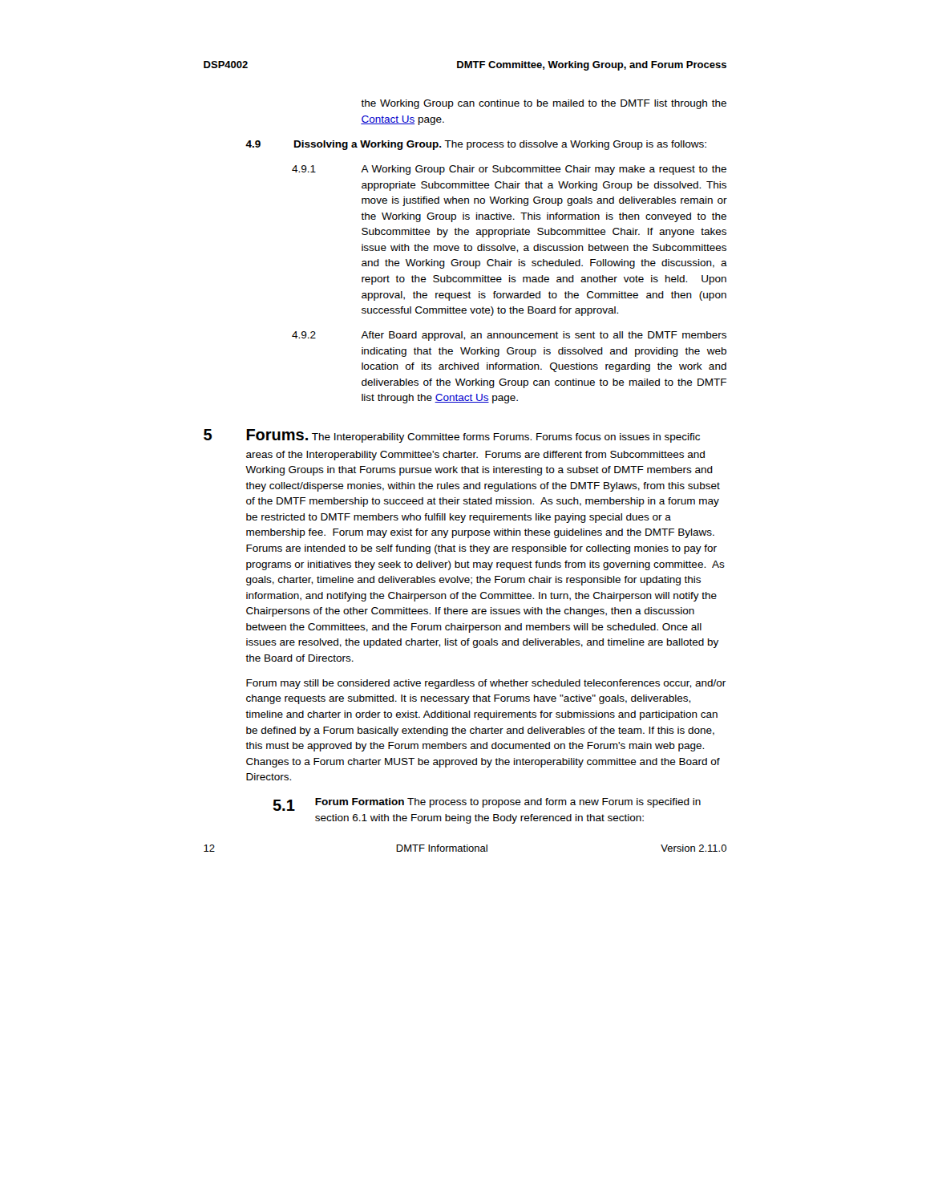DSP4002
DMTF Committee, Working Group, and Forum Process
the Working Group can continue to be mailed to the DMTF list through the Contact Us page.
4.9
Dissolving a Working Group. The process to dissolve a Working Group is as follows:
4.9.1
A Working Group Chair or Subcommittee Chair may make a request to the appropriate Subcommittee Chair that a Working Group be dissolved. This move is justified when no Working Group goals and deliverables remain or the Working Group is inactive. This information is then conveyed to the Subcommittee by the appropriate Subcommittee Chair. If anyone takes issue with the move to dissolve, a discussion between the Subcommittees and the Working Group Chair is scheduled. Following the discussion, a report to the Subcommittee is made and another vote is held. Upon approval, the request is forwarded to the Committee and then (upon successful Committee vote) to the Board for approval.
4.9.2
After Board approval, an announcement is sent to all the DMTF members indicating that the Working Group is dissolved and providing the web location of its archived information. Questions regarding the work and deliverables of the Working Group can continue to be mailed to the DMTF list through the Contact Us page.
5
Forums. The Interoperability Committee forms Forums. Forums focus on issues in specific areas of the Interoperability Committee's charter. Forums are different from Subcommittees and Working Groups in that Forums pursue work that is interesting to a subset of DMTF members and they collect/disperse monies, within the rules and regulations of the DMTF Bylaws, from this subset of the DMTF membership to succeed at their stated mission. As such, membership in a forum may be restricted to DMTF members who fulfill key requirements like paying special dues or a membership fee. Forum may exist for any purpose within these guidelines and the DMTF Bylaws. Forums are intended to be self funding (that is they are responsible for collecting monies to pay for programs or initiatives they seek to deliver) but may request funds from its governing committee. As goals, charter, timeline and deliverables evolve; the Forum chair is responsible for updating this information, and notifying the Chairperson of the Committee. In turn, the Chairperson will notify the Chairpersons of the other Committees. If there are issues with the changes, then a discussion between the Committees, and the Forum chairperson and members will be scheduled. Once all issues are resolved, the updated charter, list of goals and deliverables, and timeline are balloted by the Board of Directors.
Forum may still be considered active regardless of whether scheduled teleconferences occur, and/or change requests are submitted. It is necessary that Forums have "active" goals, deliverables, timeline and charter in order to exist. Additional requirements for submissions and participation can be defined by a Forum basically extending the charter and deliverables of the team. If this is done, this must be approved by the Forum members and documented on the Forum's main web page. Changes to a Forum charter MUST be approved by the interoperability committee and the Board of Directors.
5.1
Forum Formation The process to propose and form a new Forum is specified in section 6.1 with the Forum being the Body referenced in that section:
12
DMTF Informational
Version 2.11.0